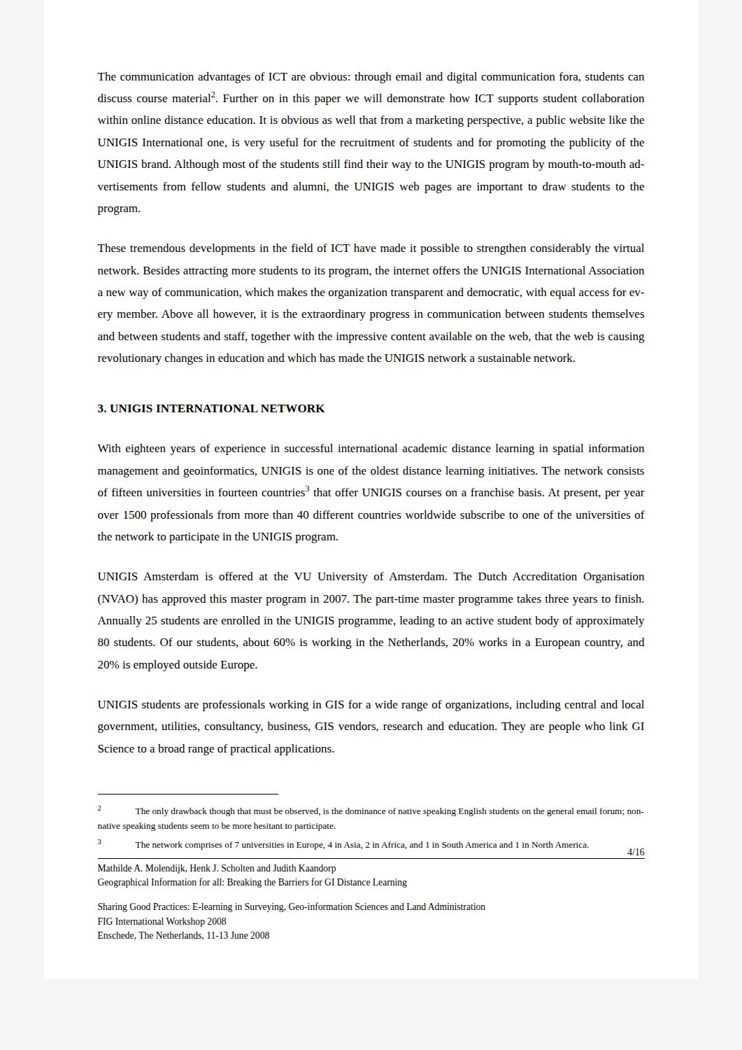The communication advantages of ICT are obvious: through email and digital communication fora, students can discuss course material2. Further on in this paper we will demonstrate how ICT supports student collaboration within online distance education. It is obvious as well that from a marketing perspective, a public website like the UNIGIS International one, is very useful for the recruitment of students and for promoting the publicity of the UNIGIS brand. Although most of the students still find their way to the UNIGIS program by mouth-to-mouth advertisements from fellow students and alumni, the UNIGIS web pages are important to draw students to the program.
These tremendous developments in the field of ICT have made it possible to strengthen considerably the virtual network. Besides attracting more students to its program, the internet offers the UNIGIS International Association a new way of communication, which makes the organization transparent and democratic, with equal access for every member. Above all however, it is the extraordinary progress in communication between students themselves and between students and staff, together with the impressive content available on the web, that the web is causing revolutionary changes in education and which has made the UNIGIS network a sustainable network.
3. UNIGIS International Network
With eighteen years of experience in successful international academic distance learning in spatial information management and geoinformatics, UNIGIS is one of the oldest distance learning initiatives. The network consists of fifteen universities in fourteen countries3 that offer UNIGIS courses on a franchise basis. At present, per year over 1500 professionals from more than 40 different countries worldwide subscribe to one of the universities of the network to participate in the UNIGIS program.
UNIGIS Amsterdam is offered at the VU University of Amsterdam. The Dutch Accreditation Organisation (NVAO) has approved this master program in 2007. The part-time master programme takes three years to finish. Annually 25 students are enrolled in the UNIGIS programme, leading to an active student body of approximately 80 students. Of our students, about 60% is working in the Netherlands, 20% works in a European country, and 20% is employed outside Europe.
UNIGIS students are professionals working in GIS for a wide range of organizations, including central and local government, utilities, consultancy, business, GIS vendors, research and education. They are people who link GI Science to a broad range of practical applications.
2 The only drawback though that must be observed, is the dominance of native speaking English students on the general email forum; non-native speaking students seem to be more hesitant to participate.
3 The network comprises of 7 universities in Europe, 4 in Asia, 2 in Africa, and 1 in South America and 1 in North America.
4/16
Mathilde A. Molendijk, Henk J. Scholten and Judith Kaandorp
Geographical Information for all: Breaking the Barriers for GI Distance Learning
Sharing Good Practices: E-learning in Surveying, Geo-information Sciences and Land Administration
FIG International Workshop 2008
Enschede, The Netherlands, 11-13 June 2008